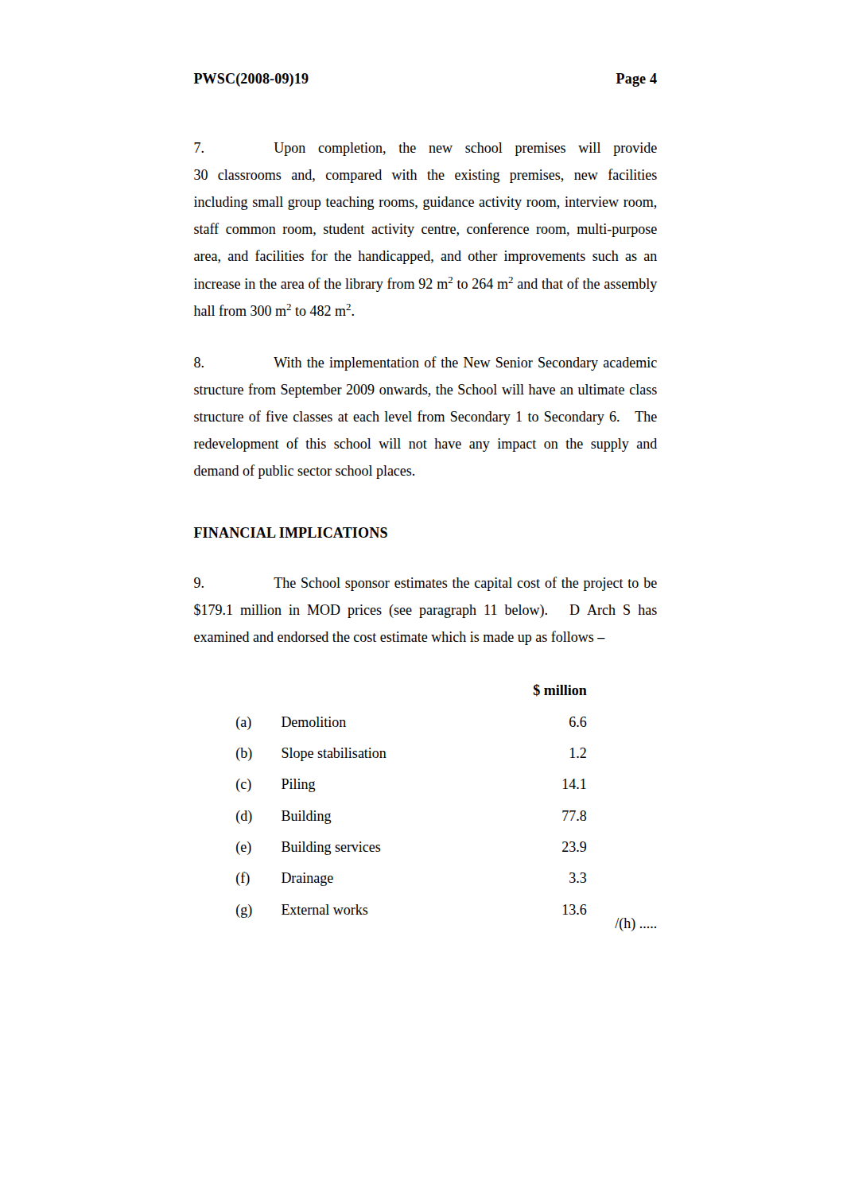PWSC(2008-09)19 Page 4
7. Upon completion, the new school premises will provide 30 classrooms and, compared with the existing premises, new facilities including small group teaching rooms, guidance activity room, interview room, staff common room, student activity centre, conference room, multi-purpose area, and facilities for the handicapped, and other improvements such as an increase in the area of the library from 92 m2 to 264 m2 and that of the assembly hall from 300 m2 to 482 m2.
8. With the implementation of the New Senior Secondary academic structure from September 2009 onwards, the School will have an ultimate class structure of five classes at each level from Secondary 1 to Secondary 6. The redevelopment of this school will not have any impact on the supply and demand of public sector school places.
FINANCIAL IMPLICATIONS
9. The School sponsor estimates the capital cost of the project to be $179.1 million in MOD prices (see paragraph 11 below). D Arch S has examined and endorsed the cost estimate which is made up as follows –
| | | $ million |
| (a) | Demolition | 6.6 |
| (b) | Slope stabilisation | 1.2 |
| (c) | Piling | 14.1 |
| (d) | Building | 77.8 |
| (e) | Building services | 23.9 |
| (f) | Drainage | 3.3 |
| (g) | External works | 13.6 |
/(h) .....